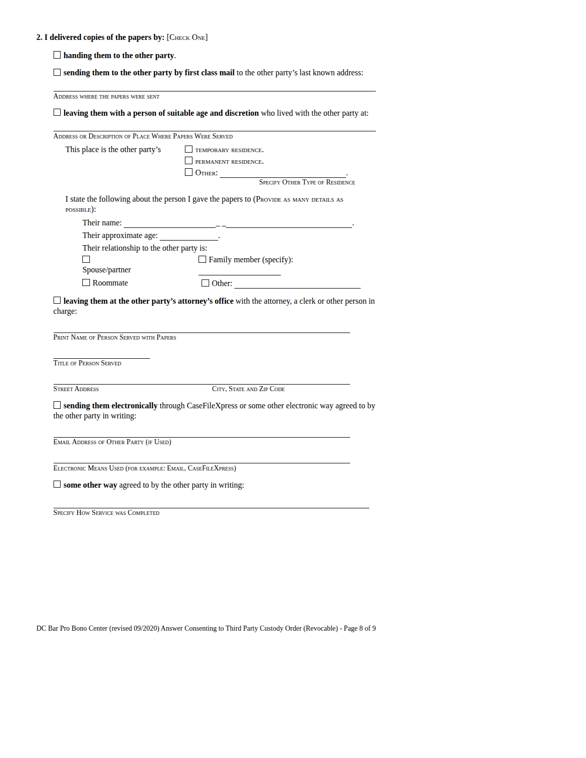2. I delivered copies of the papers by: [Check One]
handing them to the other party.
sending them to the other party by first class mail to the other party’s last known address:
Address where the papers were sent
leaving them with a person of suitable age and discretion who lived with the other party at:
Address or Description of Place Where Papers Were Served
This place is the other party’s
temporary residence.
permanent residence.
Other: .
Specify Other Type of Residence
I state the following about the person I gave the papers to (Provide as many details as possible):
Their name: _ _ .
Their approximate age: .
Their relationship to the other party is:
Spouse/partner
Family member (specify):
Roommate
Other:
leaving them at the other party’s attorney’s office with the attorney, a clerk or other person in charge:
Print Name of Person Served with Papers
Title of Person Served
Street Address City, State and Zip Code
sending them electronically through CaseFileXpress or some other electronic way agreed to by the other party in writing:
Email Address of Other Party (if Used)
Electronic Means Used (for example: Email, CaseFileXpress)
some other way agreed to by the other party in writing:
Specify How Service was Completed
DC Bar Pro Bono Center (revised 09/2020) Answer Consenting to Third Party Custody Order (Revocable) - Page 8 of 9